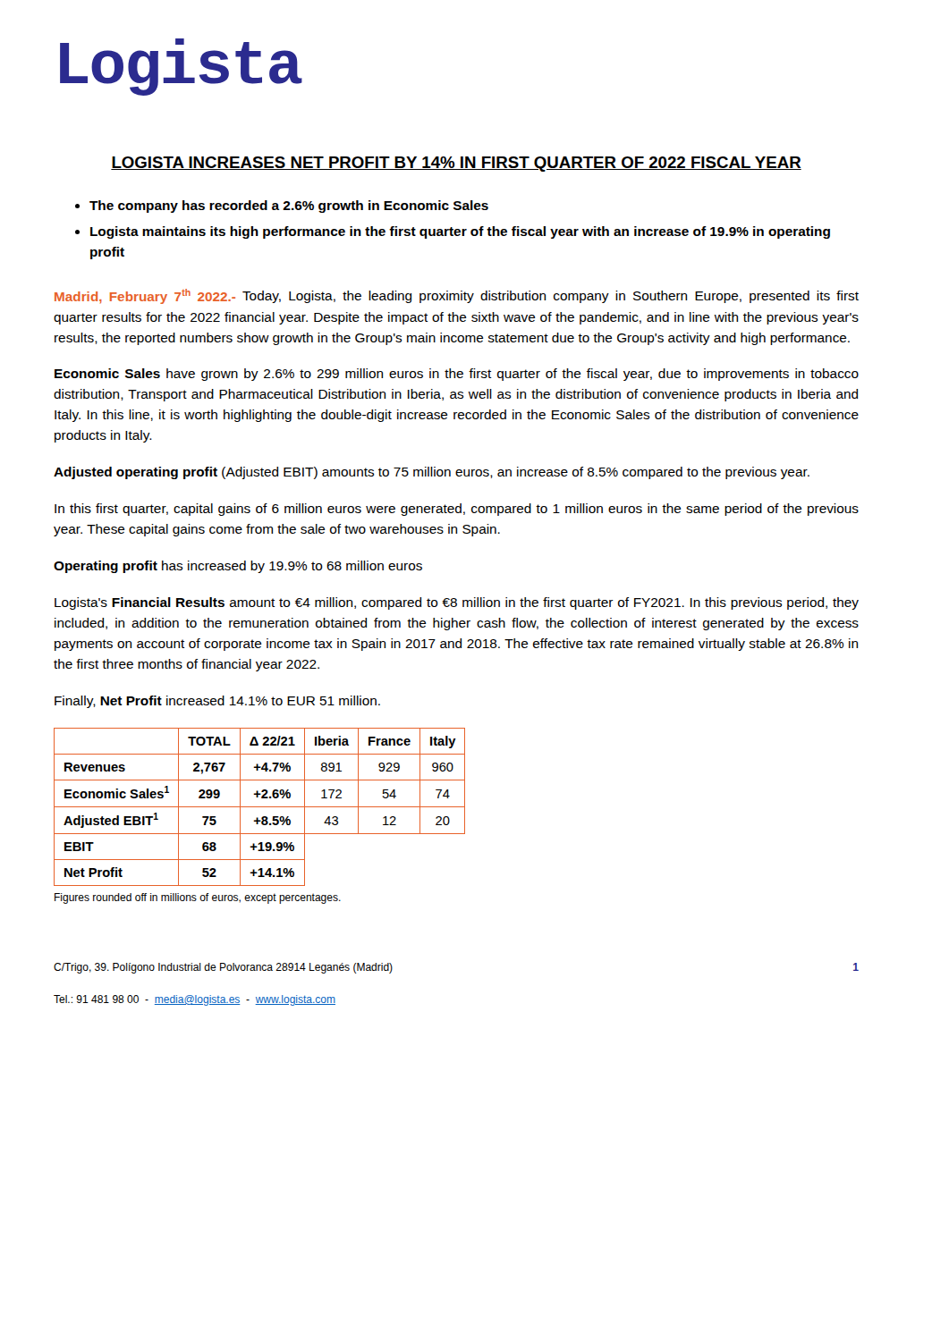Logista
LOGISTA INCREASES NET PROFIT BY 14% IN FIRST QUARTER OF 2022 FISCAL YEAR
The company has recorded a 2.6% growth in Economic Sales
Logista maintains its high performance in the first quarter of the fiscal year with an increase of 19.9% in operating profit
Madrid, February 7th 2022.- Today, Logista, the leading proximity distribution company in Southern Europe, presented its first quarter results for the 2022 financial year. Despite the impact of the sixth wave of the pandemic, and in line with the previous year's results, the reported numbers show growth in the Group's main income statement due to the Group's activity and high performance.
Economic Sales have grown by 2.6% to 299 million euros in the first quarter of the fiscal year, due to improvements in tobacco distribution, Transport and Pharmaceutical Distribution in Iberia, as well as in the distribution of convenience products in Iberia and Italy. In this line, it is worth highlighting the double-digit increase recorded in the Economic Sales of the distribution of convenience products in Italy.
Adjusted operating profit (Adjusted EBIT) amounts to 75 million euros, an increase of 8.5% compared to the previous year.
In this first quarter, capital gains of 6 million euros were generated, compared to 1 million euros in the same period of the previous year. These capital gains come from the sale of two warehouses in Spain.
Operating profit has increased by 19.9% to 68 million euros
Logista's Financial Results amount to €4 million, compared to €8 million in the first quarter of FY2021. In this previous period, they included, in addition to the remuneration obtained from the higher cash flow, the collection of interest generated by the excess payments on account of corporate income tax in Spain in 2017 and 2018. The effective tax rate remained virtually stable at 26.8% in the first three months of financial year 2022.
Finally, Net Profit increased 14.1% to EUR 51 million.
| | TOTAL | Δ 22/21 | Iberia | France | Italy |
| --- | --- | --- | --- | --- | --- |
| Revenues | 2,767 | +4.7% | 891 | 929 | 960 |
| Economic Sales 1 | 299 | +2.6% | 172 | 54 | 74 |
| Adjusted EBIT 1 | 75 | +8.5% | 43 | 12 | 20 |
| EBIT | 68 | +19.9% | | | |
| Net Profit | 52 | +14.1% | | | |
Figures rounded off in millions of euros, except percentages.
1 C/Trigo, 39. Polígono Industrial de Polvoranca 28914 Leganés (Madrid)
Tel.: 91 481 98 00 - media@logista.es - www.logista.com